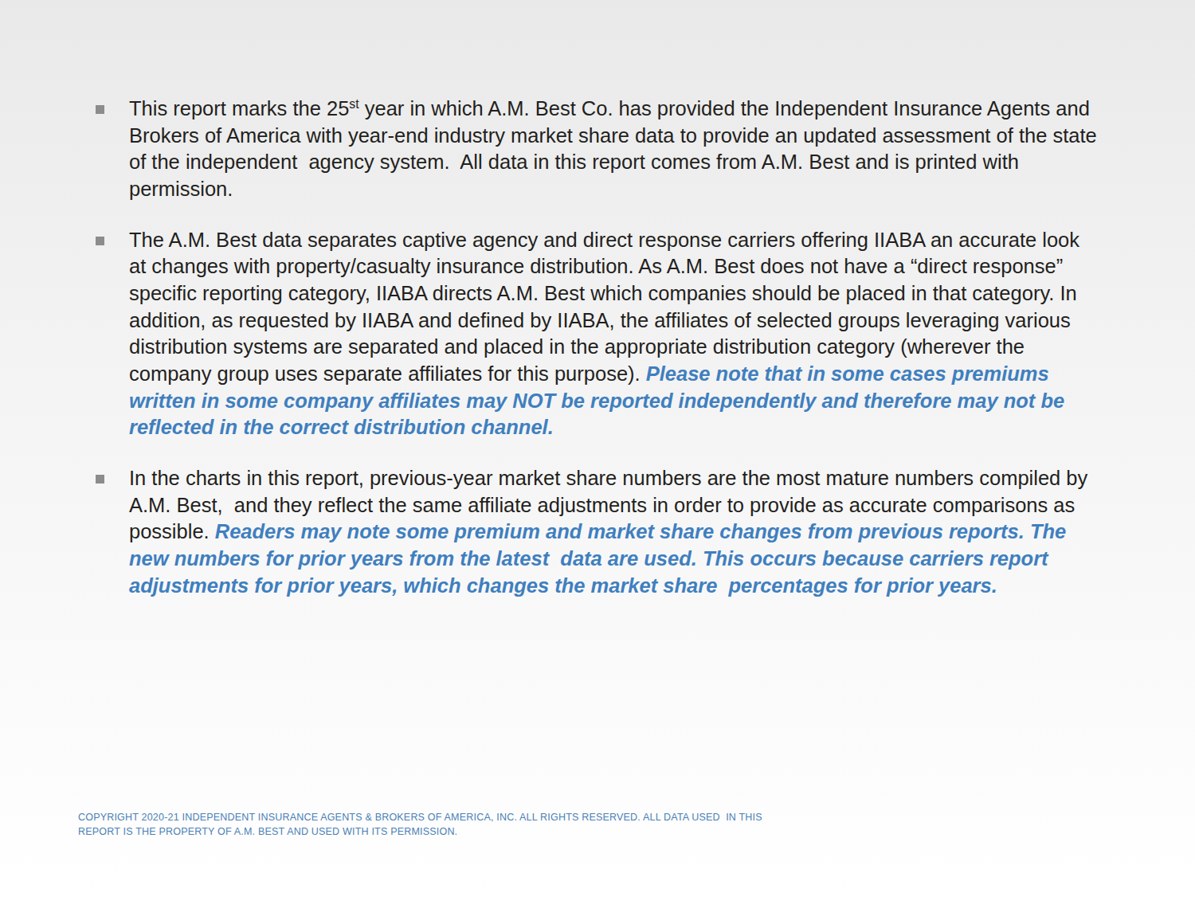This report marks the 25st year in which A.M. Best Co. has provided the Independent Insurance Agents and Brokers of America with year-end industry market share data to provide an updated assessment of the state of the independent agency system. All data in this report comes from A.M. Best and is printed with permission.
The A.M. Best data separates captive agency and direct response carriers offering IIABA an accurate look at changes with property/casualty insurance distribution. As A.M. Best does not have a “direct response” specific reporting category, IIABA directs A.M. Best which companies should be placed in that category. In addition, as requested by IIABA and defined by IIABA, the affiliates of selected groups leveraging various distribution systems are separated and placed in the appropriate distribution category (wherever the company group uses separate affiliates for this purpose). Please note that in some cases premiums written in some company affiliates may NOT be reported independently and therefore may not be reflected in the correct distribution channel.
In the charts in this report, previous-year market share numbers are the most mature numbers compiled by A.M. Best, and they reflect the same affiliate adjustments in order to provide as accurate comparisons as possible. Readers may note some premium and market share changes from previous reports. The new numbers for prior years from the latest data are used. This occurs because carriers report adjustments for prior years, which changes the market share percentages for prior years.
COPYRIGHT 2020-21 INDEPENDENT INSURANCE AGENTS & BROKERS OF AMERICA, INC. ALL RIGHTS RESERVED. ALL DATA USED IN THIS
REPORT IS THE PROPERTY OF A.M. BEST AND USED WITH ITS PERMISSION.